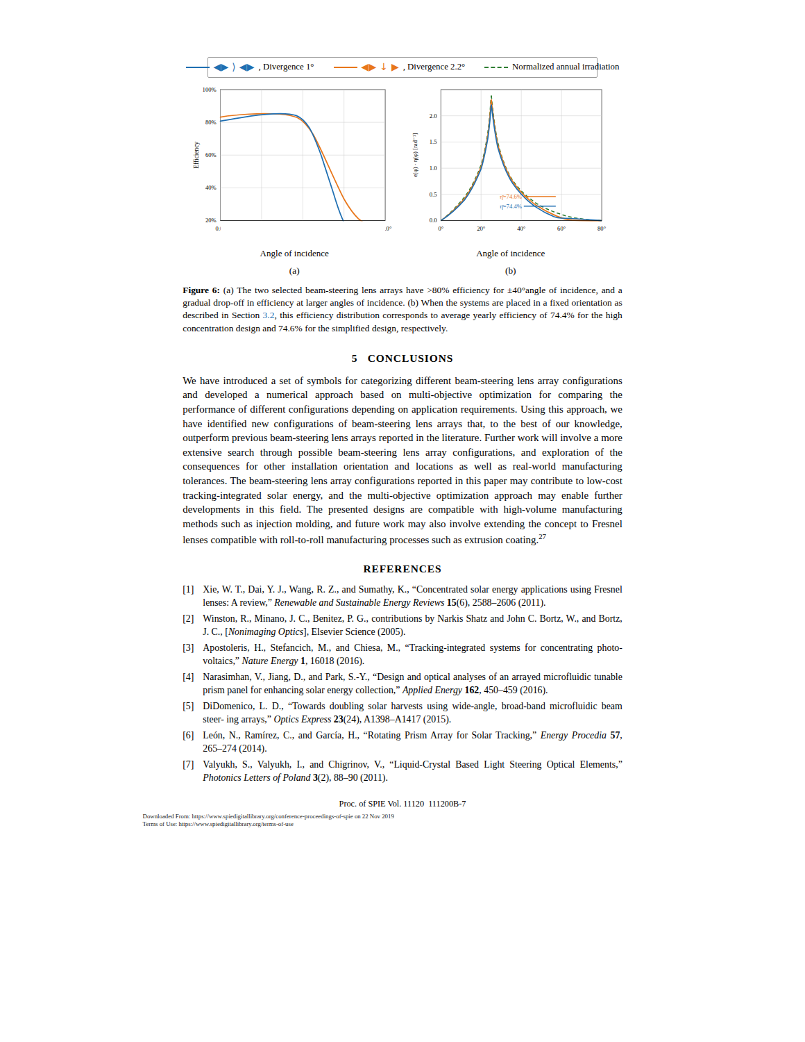◀▶ ⟩ ◀▶, Divergence 1° ◀▶ ↓ ▶, Divergence 2.2° Normalized annual irradiation
100% 80% 60% 40% 20% 0.0° 20.0° 40.0° 60.0° 80.0° Efficiency
Angle of incidence
(a)
2.0 1.5 1.0 0.5 0.0 0° 20° 40° 60° 80° e(φ) · η(φ) [rad⁻¹] η̄=74.6% η̄=74.4%
Angle of incidence
(b)
Figure 6: (a) The two selected beam-steering lens arrays have >80% efficiency for ±40°angle of incidence, and a gradual drop-off in efficiency at larger angles of incidence. (b) When the systems are placed in a fixed orientation as described in Section 3.2, this efficiency distribution corresponds to average yearly efficiency of 74.4% for the high concentration design and 74.6% for the simplified design, respectively.
5 CONCLUSIONS
We have introduced a set of symbols for categorizing different beam-steering lens array configurations and developed a numerical approach based on multi-objective optimization for comparing the performance of different configurations depending on application requirements. Using this approach, we have identified new configurations of beam-steering lens arrays that, to the best of our knowledge, outperform previous beam-steering lens arrays reported in the literature. Further work will involve a more extensive search through possible beam-steering lens array configurations, and exploration of the consequences for other installation orientation and locations as well as real-world manufacturing tolerances. The beam-steering lens array configurations reported in this paper may contribute to low-cost tracking-integrated solar energy, and the multi-objective optimization approach may enable further developments in this field. The presented designs are compatible with high-volume manufacturing methods such as injection molding, and future work may also involve extending the concept to Fresnel lenses compatible with roll-to-roll manufacturing processes such as extrusion coating.27
REFERENCES
[1] Xie, W. T., Dai, Y. J., Wang, R. Z., and Sumathy, K., “Concentrated solar energy applications using Fresnel lenses: A review,” Renewable and Sustainable Energy Reviews 15(6), 2588–2606 (2011).
[2] Winston, R., Minano, J. C., Benitez, P. G., contributions by Narkis Shatz and John C. Bortz, W., and Bortz, J. C., [Nonimaging Optics], Elsevier Science (2005).
[3] Apostoleris, H., Stefancich, M., and Chiesa, M., “Tracking-integrated systems for concentrating photo- voltaics,” Nature Energy 1, 16018 (2016).
[4] Narasimhan, V., Jiang, D., and Park, S.-Y., “Design and optical analyses of an arrayed microfluidic tunable prism panel for enhancing solar energy collection,” Applied Energy 162, 450–459 (2016).
[5] DiDomenico, L. D., “Towards doubling solar harvests using wide-angle, broad-band microfluidic beam steer- ing arrays,” Optics Express 23(24), A1398–A1417 (2015).
[6] León, N., Ramírez, C., and García, H., “Rotating Prism Array for Solar Tracking,” Energy Procedia 57, 265–274 (2014).
[7] Valyukh, S., Valyukh, I., and Chigrinov, V., “Liquid-Crystal Based Light Steering Optical Elements,” Photonics Letters of Poland 3(2), 88–90 (2011).
Proc. of SPIE Vol. 11120 111200B-7
Downloaded From: https://www.spiedigitallibrary.org/conference-proceedings-of-spie on 22 Nov 2019
Terms of Use: https://www.spiedigitallibrary.org/terms-of-use